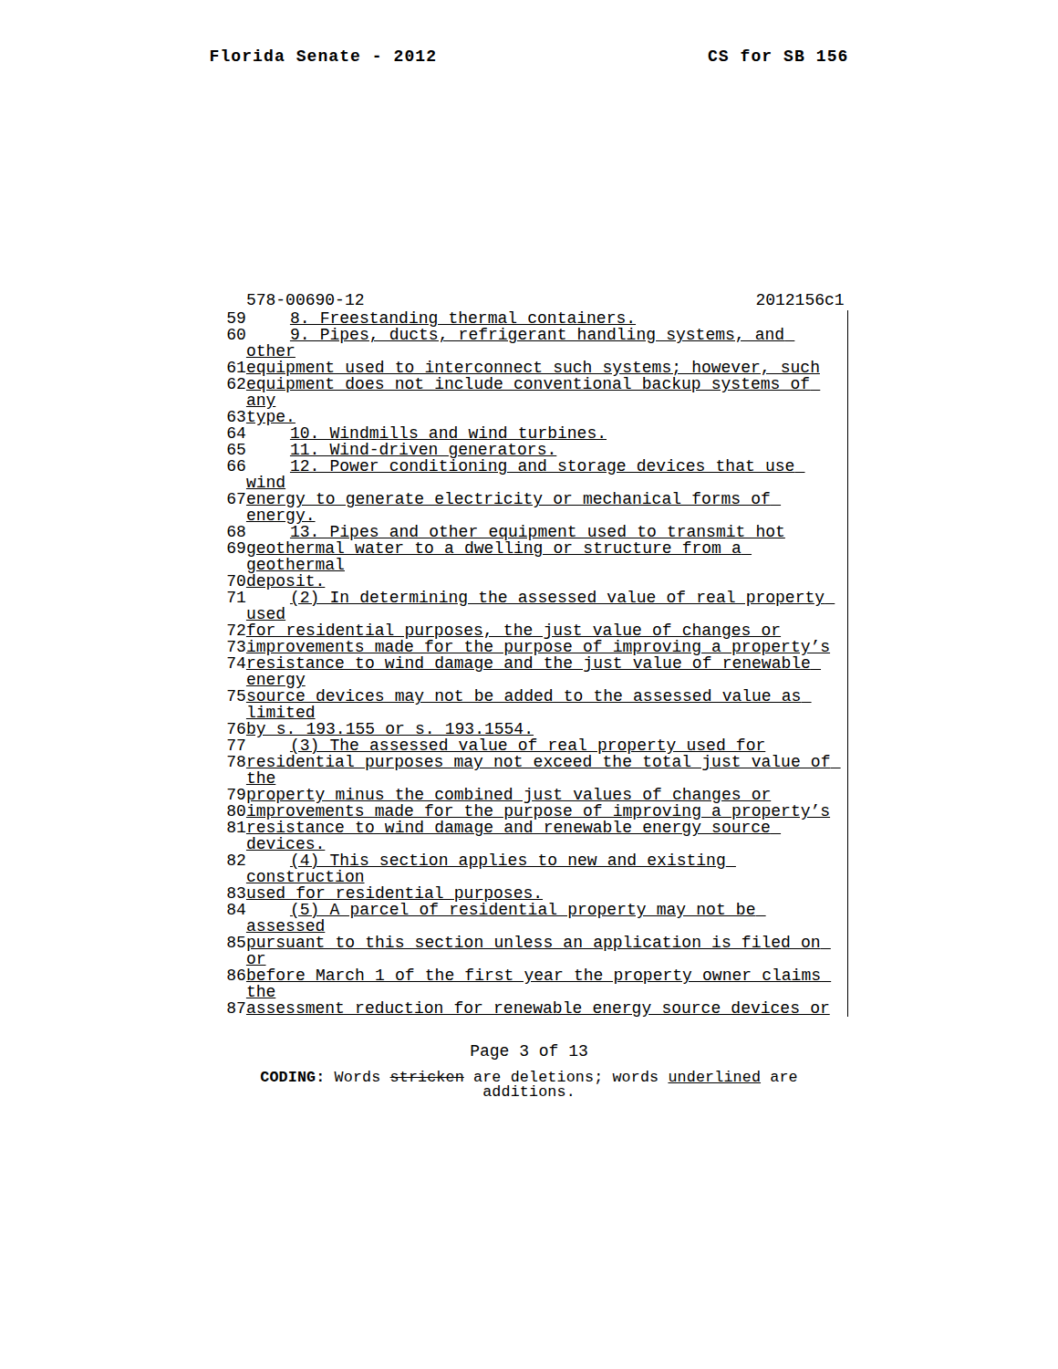Florida Senate - 2012
CS for SB 156
578-00690-12
2012156c1
| 59 | 8. Freestanding thermal containers. |
| 60 | 9. Pipes, ducts, refrigerant handling systems, and other |
| 61 | equipment used to interconnect such systems; however, such |
| 62 | equipment does not include conventional backup systems of any |
| 63 | type. |
| 64 | 10. Windmills and wind turbines. |
| 65 | 11. Wind-driven generators. |
| 66 | 12. Power conditioning and storage devices that use wind |
| 67 | energy to generate electricity or mechanical forms of energy. |
| 68 | 13. Pipes and other equipment used to transmit hot |
| 69 | geothermal water to a dwelling or structure from a geothermal |
| 70 | deposit. |
| 71 | (2) In determining the assessed value of real property used |
| 72 | for residential purposes, the just value of changes or |
| 73 | improvements made for the purpose of improving a property’s |
| 74 | resistance to wind damage and the just value of renewable energy |
| 75 | source devices may not be added to the assessed value as limited |
| 76 | by s. 193.155 or s. 193.1554. |
| 77 | (3) The assessed value of real property used for |
| 78 | residential purposes may not exceed the total just value of the |
| 79 | property minus the combined just values of changes or |
| 80 | improvements made for the purpose of improving a property’s |
| 81 | resistance to wind damage and renewable energy source devices. |
| 82 | (4) This section applies to new and existing construction |
| 83 | used for residential purposes. |
| 84 | (5) A parcel of residential property may not be assessed |
| 85 | pursuant to this section unless an application is filed on or |
| 86 | before March 1 of the first year the property owner claims the |
| 87 | assessment reduction for renewable energy source devices or |
Page 3 of 13
CODING: Words stricken are deletions; words underlined are additions.